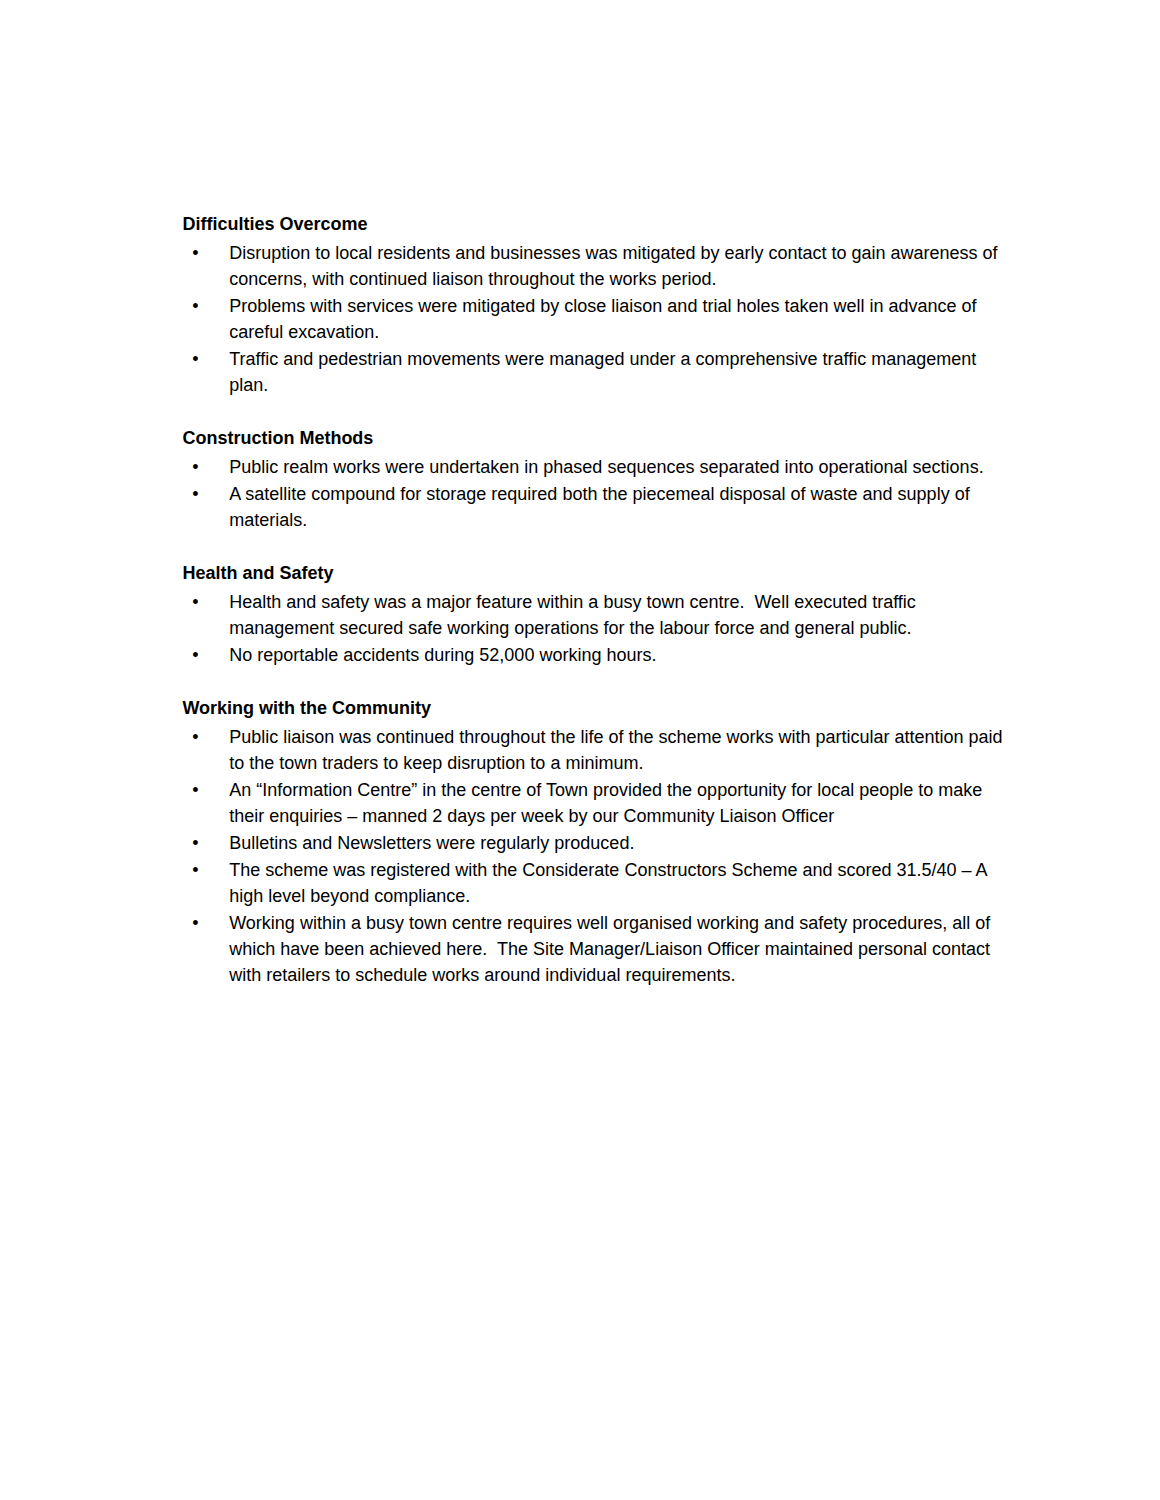Difficulties Overcome
Disruption to local residents and businesses was mitigated by early contact to gain awareness of concerns, with continued liaison throughout the works period.
Problems with services were mitigated by close liaison and trial holes taken well in advance of careful excavation.
Traffic and pedestrian movements were managed under a comprehensive traffic management plan.
Construction Methods
Public realm works were undertaken in phased sequences separated into operational sections.
A satellite compound for storage required both the piecemeal disposal of waste and supply of materials.
Health and Safety
Health and safety was a major feature within a busy town centre. Well executed traffic management secured safe working operations for the labour force and general public.
No reportable accidents during 52,000 working hours.
Working with the Community
Public liaison was continued throughout the life of the scheme works with particular attention paid to the town traders to keep disruption to a minimum.
An “Information Centre” in the centre of Town provided the opportunity for local people to make their enquiries – manned 2 days per week by our Community Liaison Officer
Bulletins and Newsletters were regularly produced.
The scheme was registered with the Considerate Constructors Scheme and scored 31.5/40 – A high level beyond compliance.
Working within a busy town centre requires well organised working and safety procedures, all of which have been achieved here. The Site Manager/Liaison Officer maintained personal contact with retailers to schedule works around individual requirements.